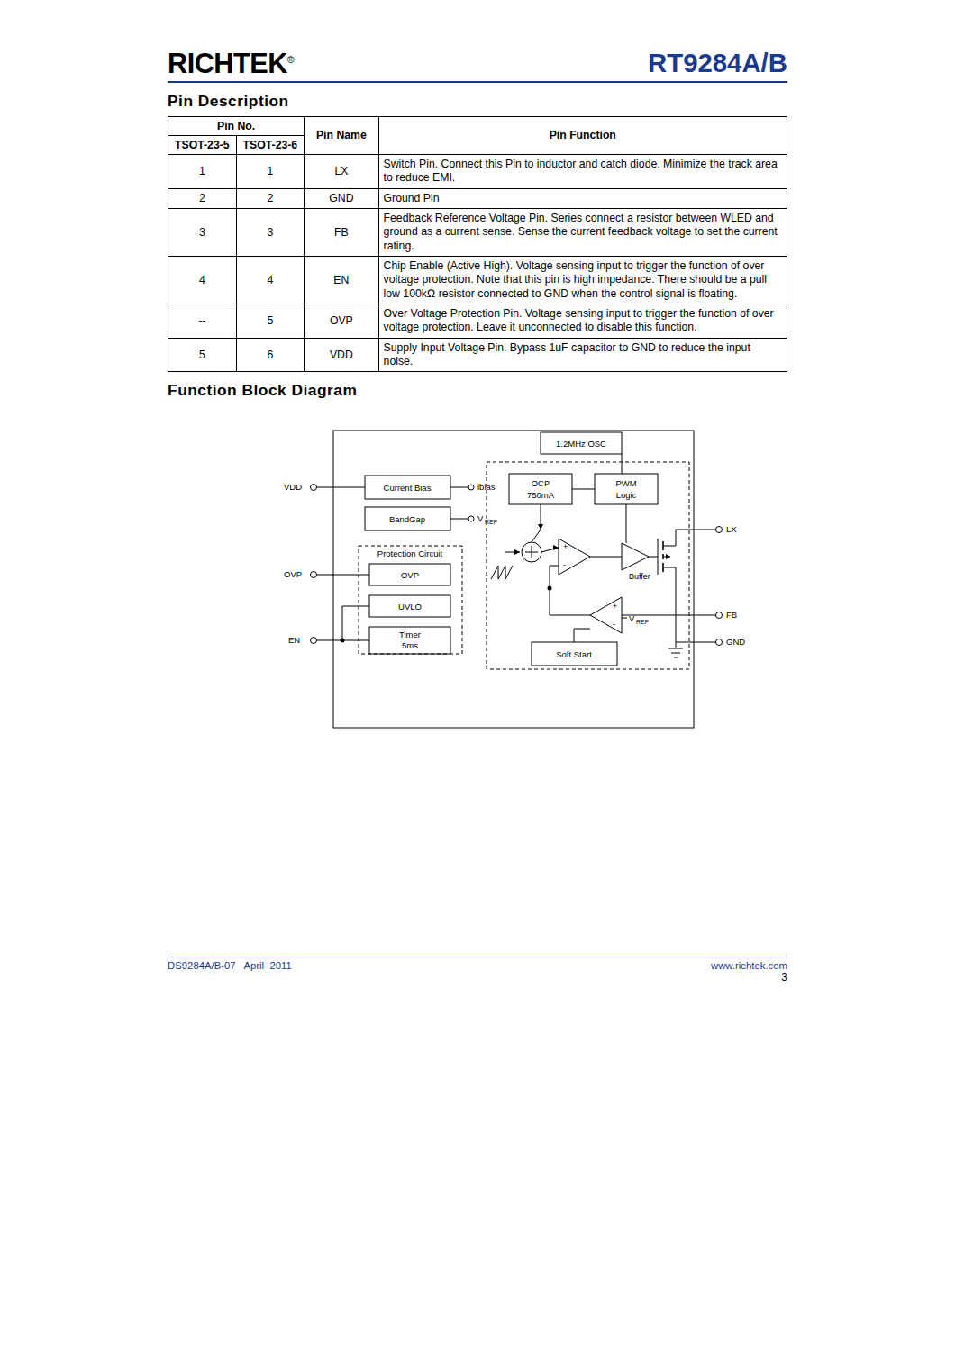RICHTEK®
RT9284A/B
Pin Description
| Pin No. | Pin Name | Pin Function |
| --- | --- | --- |
| TSOT-23-5 | TSOT-23-6 |
| 1 | 1 | LX | Switch Pin. Connect this Pin to inductor and catch diode. Minimize the track area to reduce EMI. |
| 2 | 2 | GND | Ground Pin |
| 3 | 3 | FB | Feedback Reference Voltage Pin. Series connect a resistor between WLED and ground as a current sense. Sense the current feedback voltage to set the current rating. |
| 4 | 4 | EN | Chip Enable (Active High). Voltage sensing input to trigger the function of over voltage protection. Note that this pin is high impedance. There should be a pull low 100kΩ resistor connected to GND when the control signal is floating. |
| -- | 5 | OVP | Over Voltage Protection Pin. Voltage sensing input to trigger the function of over voltage protection. Leave it unconnected to disable this function. |
| 5 | 6 | VDD | Supply Input Voltage Pin. Bypass 1uF capacitor to GND to reduce the input noise. |
Function Block Diagram
1.2MHz OSC Current Bias ibias BandGap V REF VDD Protection Circuit OVP UVLO Timer 5ms OVP EN OCP 750mA PWM Logic + - + - V REF Buffer LX FB GND Soft Start
DS9284A/B-07 April 2011
www.richtek.com
3